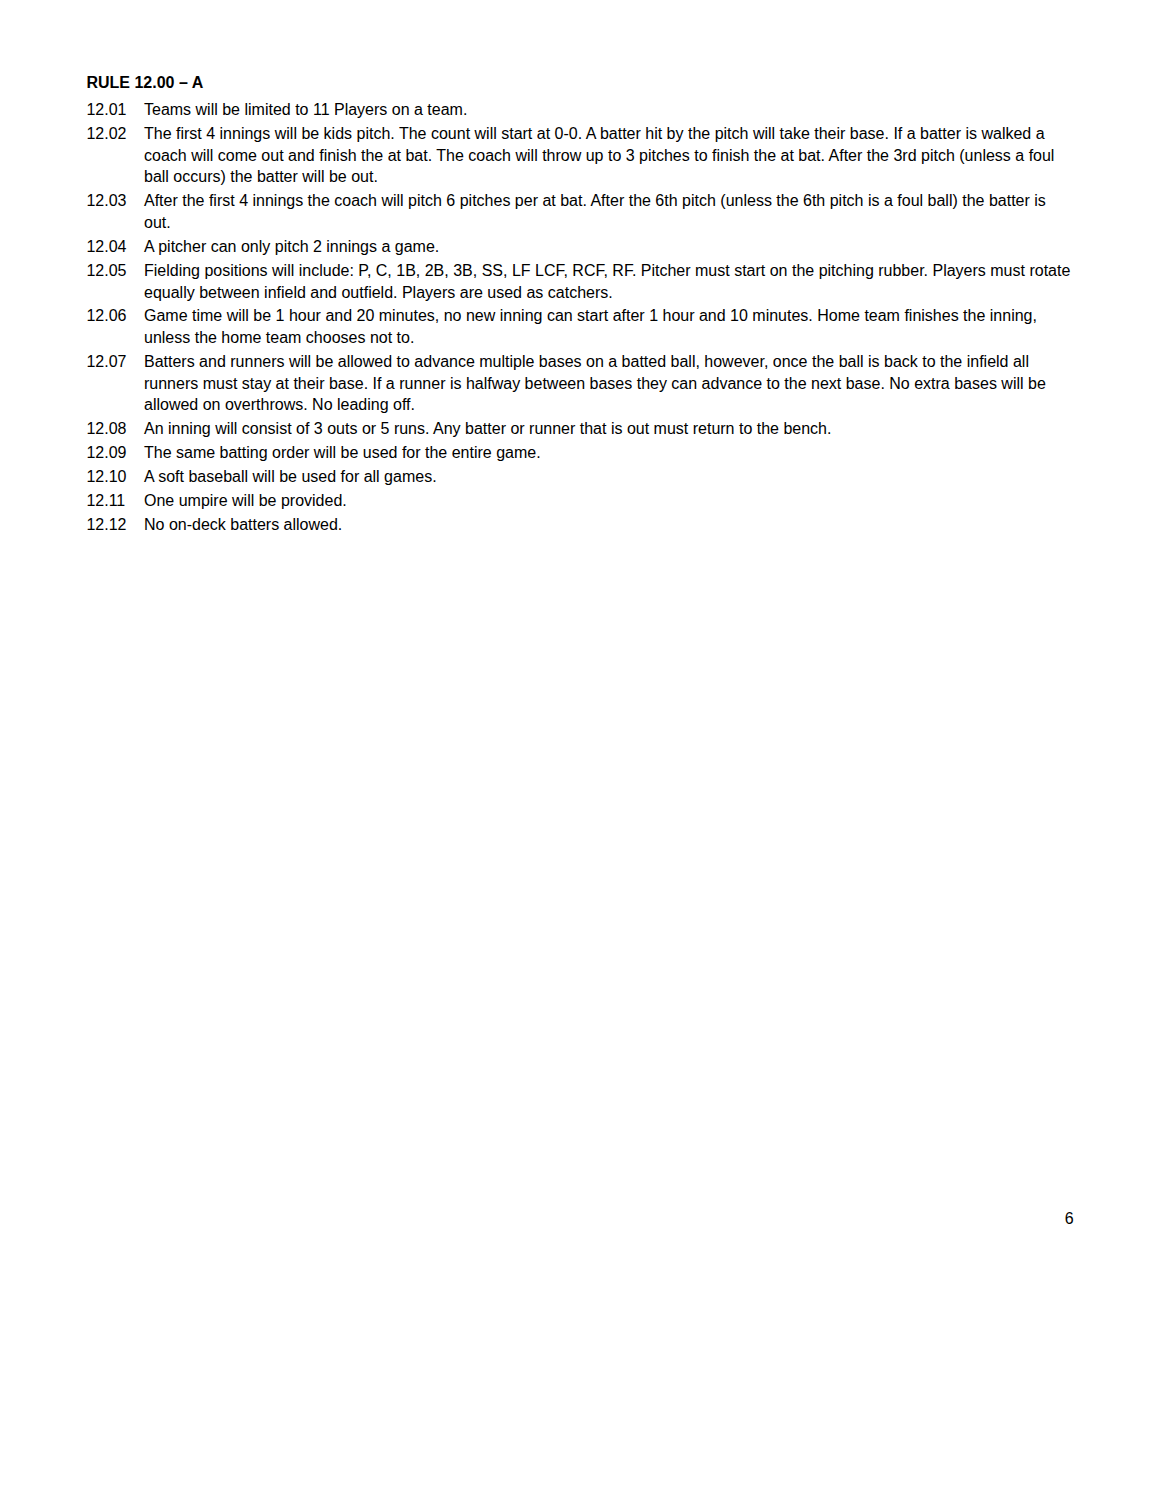RULE 12.00 – A
12.01 Teams will be limited to 11 Players on a team.
12.02 The first 4 innings will be kids pitch. The count will start at 0-0. A batter hit by the pitch will take their base. If a batter is walked a coach will come out and finish the at bat. The coach will throw up to 3 pitches to finish the at bat. After the 3rd pitch (unless a foul ball occurs) the batter will be out.
12.03 After the first 4 innings the coach will pitch 6 pitches per at bat. After the 6th pitch (unless the 6th pitch is a foul ball) the batter is out.
12.04 A pitcher can only pitch 2 innings a game.
12.05 Fielding positions will include: P, C, 1B, 2B, 3B, SS, LF LCF, RCF, RF. Pitcher must start on the pitching rubber. Players must rotate equally between infield and outfield. Players are used as catchers.
12.06 Game time will be 1 hour and 20 minutes, no new inning can start after 1 hour and 10 minutes. Home team finishes the inning, unless the home team chooses not to.
12.07 Batters and runners will be allowed to advance multiple bases on a batted ball, however, once the ball is back to the infield all runners must stay at their base. If a runner is halfway between bases they can advance to the next base. No extra bases will be allowed on overthrows. No leading off.
12.08 An inning will consist of 3 outs or 5 runs. Any batter or runner that is out must return to the bench.
12.09 The same batting order will be used for the entire game.
12.10 A soft baseball will be used for all games.
12.11 One umpire will be provided.
12.12 No on-deck batters allowed.
6